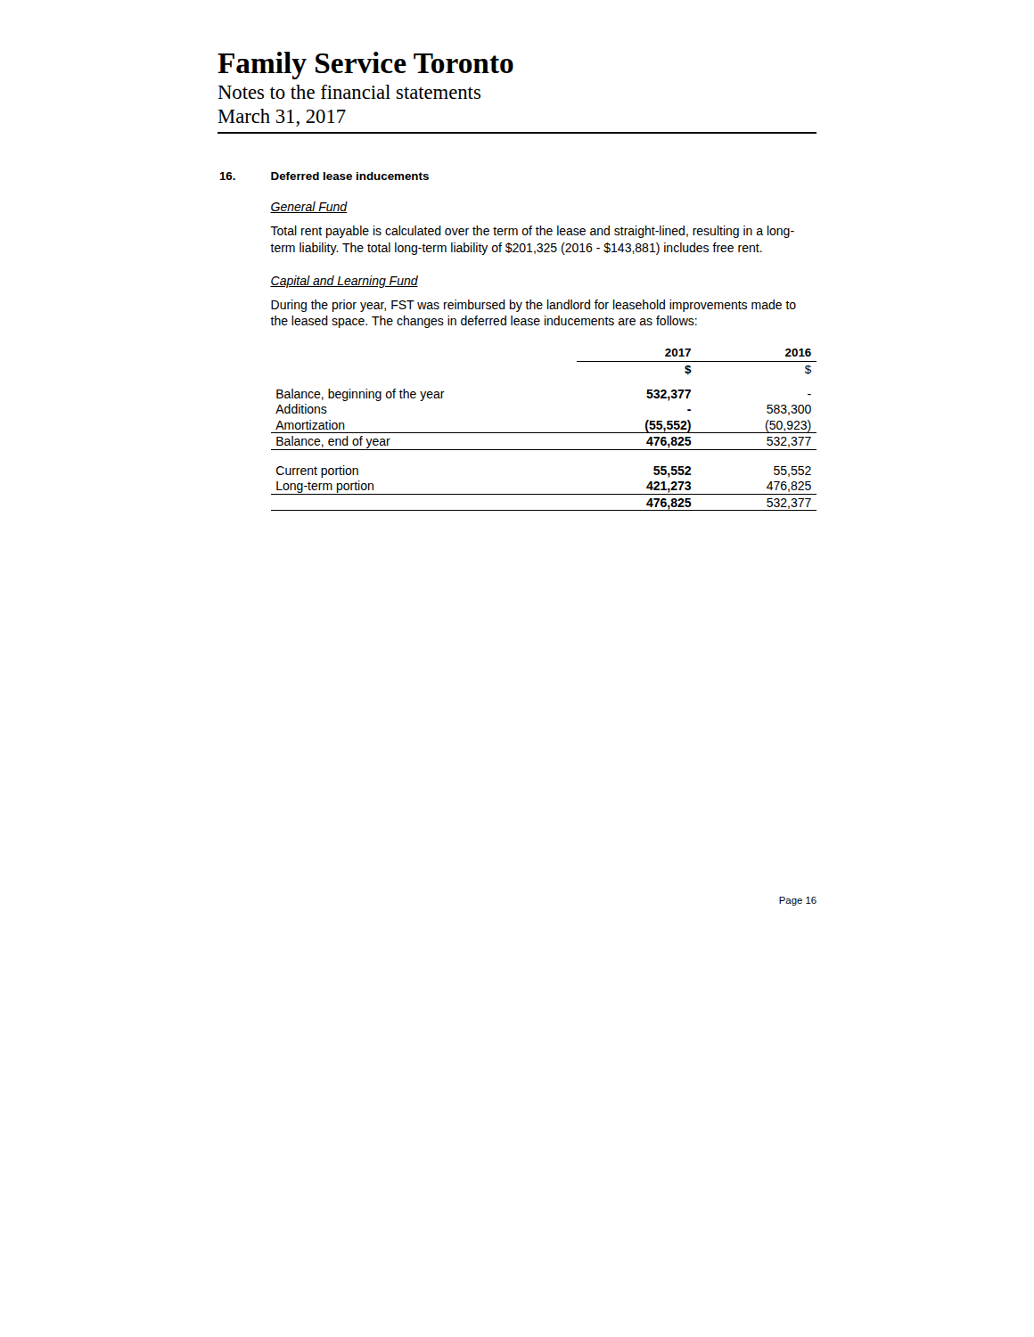Family Service Toronto
Notes to the financial statements
March 31, 2017
16.
Deferred lease inducements
General Fund
Total rent payable is calculated over the term of the lease and straight-lined, resulting in a long-term liability. The total long-term liability of $201,325 (2016 - $143,881) includes free rent.
Capital and Learning Fund
During the prior year, FST was reimbursed by the landlord for leasehold improvements made to the leased space. The changes in deferred lease inducements are as follows:
| | 2017 | 2016 |
| --- | --- | --- |
| | $ | $ |
| Balance, beginning of the year | 532,377 | - |
| Additions | - | 583,300 |
| Amortization | (55,552) | (50,923) |
| Balance, end of year | 476,825 | 532,377 |
| Current portion | 55,552 | 55,552 |
| Long-term portion | 421,273 | 476,825 |
| | 476,825 | 532,377 |
Page 16